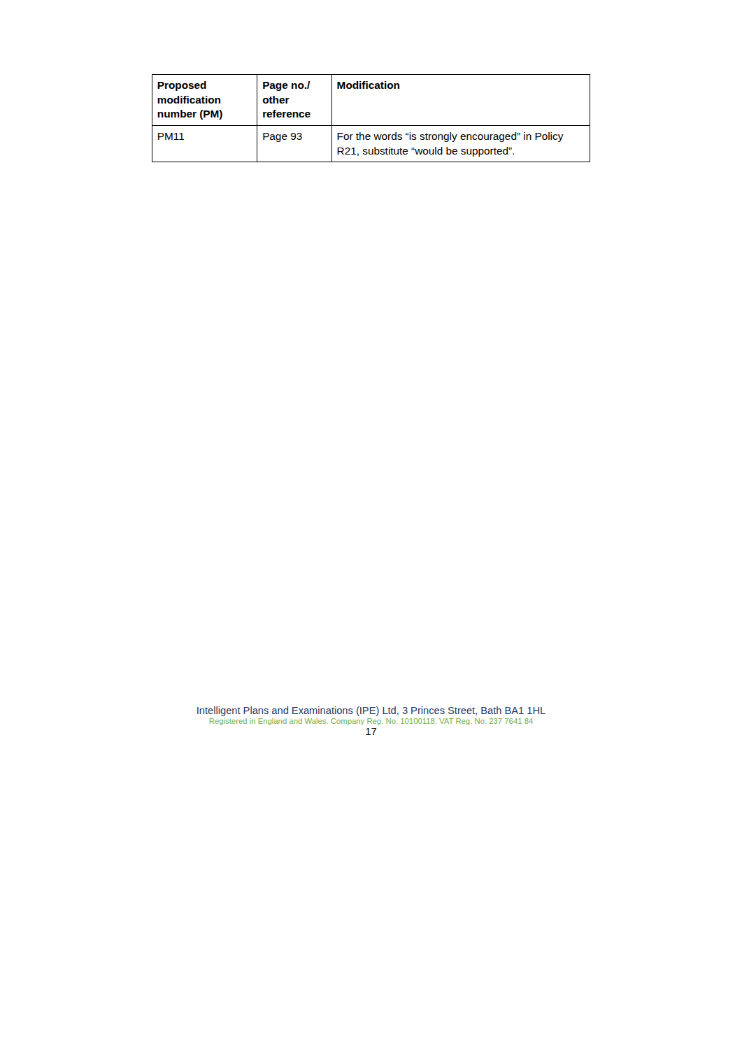| Proposed modification number (PM) | Page no./ other reference | Modification |
| --- | --- | --- |
| PM11 | Page 93 | For the words “is strongly encouraged” in Policy R21, substitute “would be supported”. |
Intelligent Plans and Examinations (IPE) Ltd, 3 Princes Street, Bath BA1 1HL
Registered in England and Wales. Company Reg. No. 10100118. VAT Reg. No. 237 7641 84
17